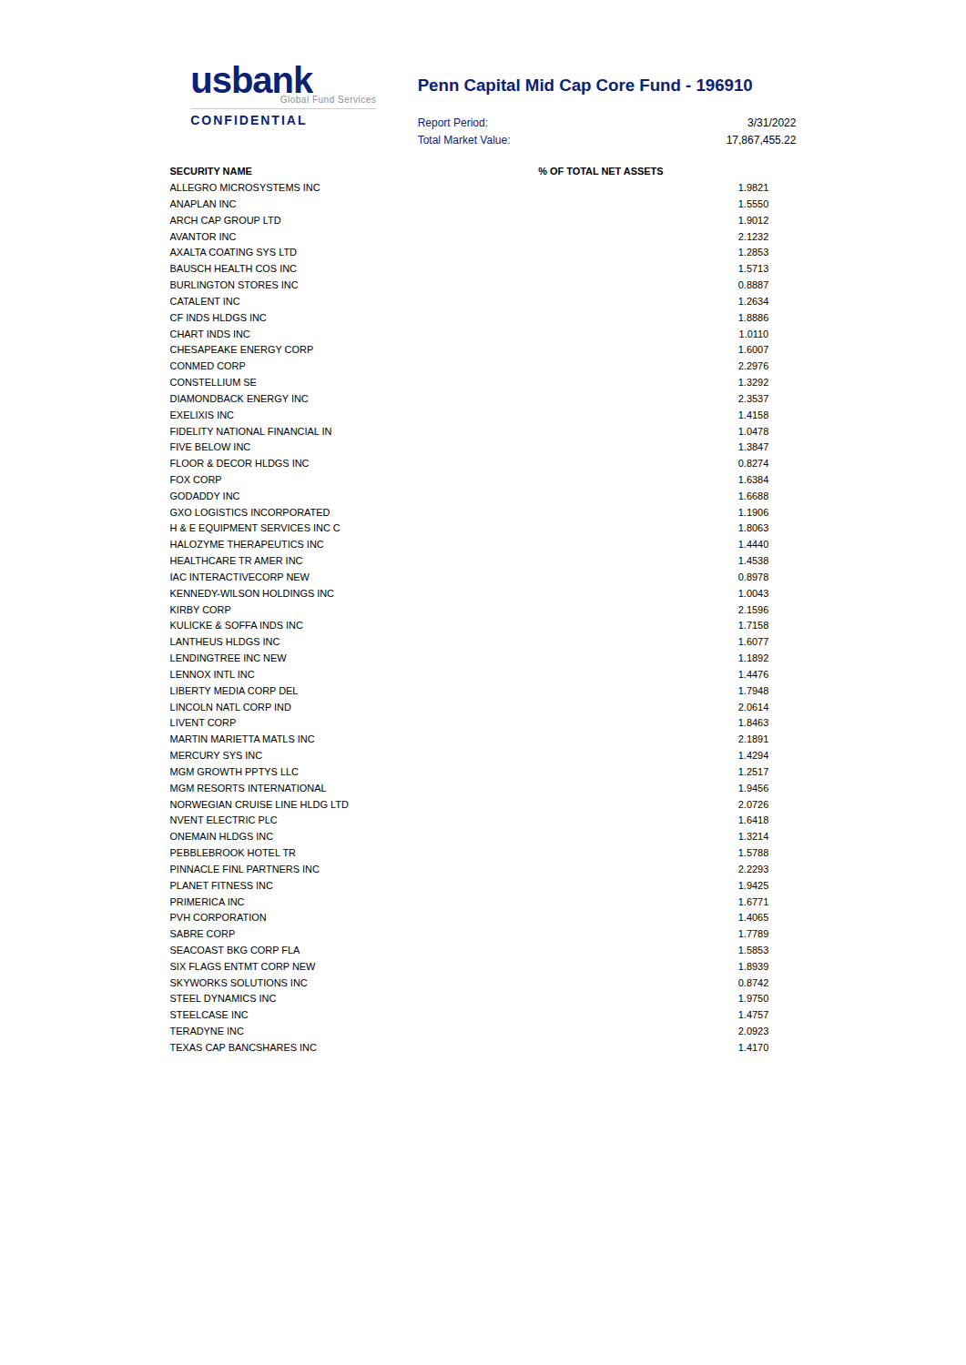us bank
Global Fund Services
CONFIDENTIAL
Penn Capital Mid Cap Core Fund - 196910
Report Period: 3/31/2022
Total Market Value: 17,867,455.22
| SECURITY NAME | % OF TOTAL NET ASSETS |
| --- | --- |
| ALLEGRO MICROSYSTEMS INC | 1.9821 |
| ANAPLAN INC | 1.5550 |
| ARCH CAP GROUP LTD | 1.9012 |
| AVANTOR INC | 2.1232 |
| AXALTA COATING SYS LTD | 1.2853 |
| BAUSCH HEALTH COS INC | 1.5713 |
| BURLINGTON STORES INC | 0.8887 |
| CATALENT INC | 1.2634 |
| CF INDS HLDGS INC | 1.8886 |
| CHART INDS INC | 1.0110 |
| CHESAPEAKE ENERGY CORP | 1.6007 |
| CONMED CORP | 2.2976 |
| CONSTELLIUM SE | 1.3292 |
| DIAMONDBACK ENERGY INC | 2.3537 |
| EXELIXIS INC | 1.4158 |
| FIDELITY NATIONAL FINANCIAL IN | 1.0478 |
| FIVE BELOW INC | 1.3847 |
| FLOOR & DECOR HLDGS INC | 0.8274 |
| FOX CORP | 1.6384 |
| GODADDY INC | 1.6688 |
| GXO LOGISTICS INCORPORATED | 1.1906 |
| H & E EQUIPMENT SERVICES INC C | 1.8063 |
| HALOZYME THERAPEUTICS INC | 1.4440 |
| HEALTHCARE TR AMER INC | 1.4538 |
| IAC INTERACTIVECORP NEW | 0.8978 |
| KENNEDY-WILSON HOLDINGS INC | 1.0043 |
| KIRBY CORP | 2.1596 |
| KULICKE & SOFFA INDS INC | 1.7158 |
| LANTHEUS HLDGS INC | 1.6077 |
| LENDINGTREE INC NEW | 1.1892 |
| LENNOX INTL INC | 1.4476 |
| LIBERTY MEDIA CORP DEL | 1.7948 |
| LINCOLN NATL CORP IND | 2.0614 |
| LIVENT CORP | 1.8463 |
| MARTIN MARIETTA MATLS INC | 2.1891 |
| MERCURY SYS INC | 1.4294 |
| MGM GROWTH PPTYS LLC | 1.2517 |
| MGM RESORTS INTERNATIONAL | 1.9456 |
| NORWEGIAN CRUISE LINE HLDG LTD | 2.0726 |
| NVENT ELECTRIC PLC | 1.6418 |
| ONEMAIN HLDGS INC | 1.3214 |
| PEBBLEBROOK HOTEL TR | 1.5788 |
| PINNACLE FINL PARTNERS INC | 2.2293 |
| PLANET FITNESS INC | 1.9425 |
| PRIMERICA INC | 1.6771 |
| PVH CORPORATION | 1.4065 |
| SABRE CORP | 1.7789 |
| SEACOAST BKG CORP FLA | 1.5853 |
| SIX FLAGS ENTMT CORP NEW | 1.8939 |
| SKYWORKS SOLUTIONS INC | 0.8742 |
| STEEL DYNAMICS INC | 1.9750 |
| STEELCASE INC | 1.4757 |
| TERADYNE INC | 2.0923 |
| TEXAS CAP BANCSHARES INC | 1.4170 |